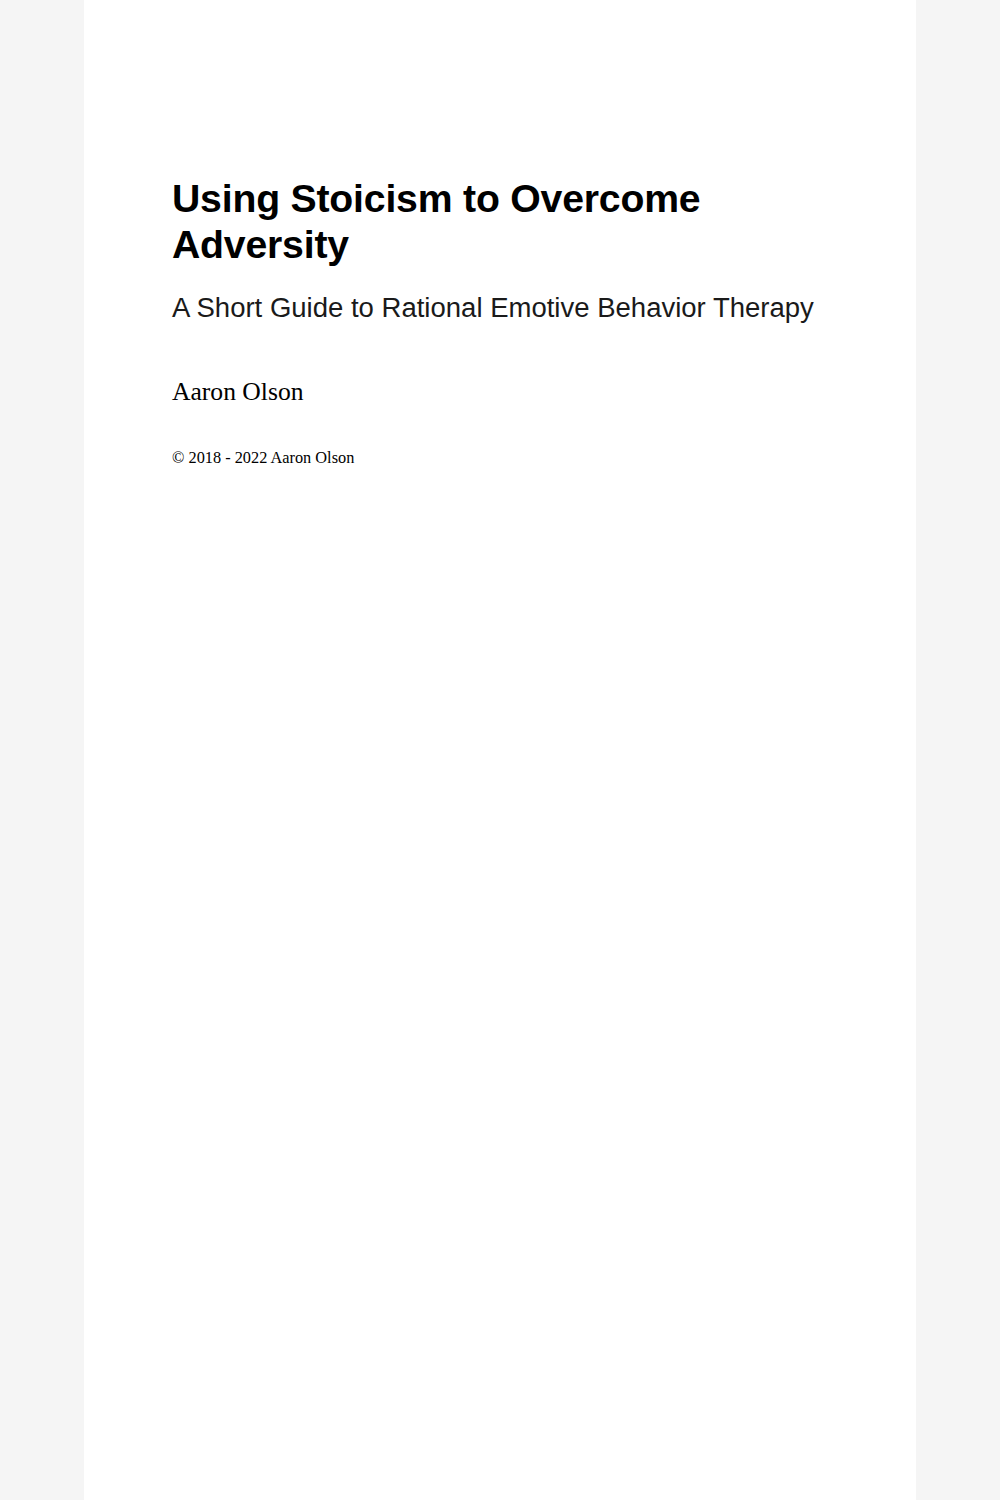Using Stoicism to Overcome Adversity
A Short Guide to Rational Emotive Behavior Therapy
Aaron Olson
© 2018 - 2022 Aaron Olson